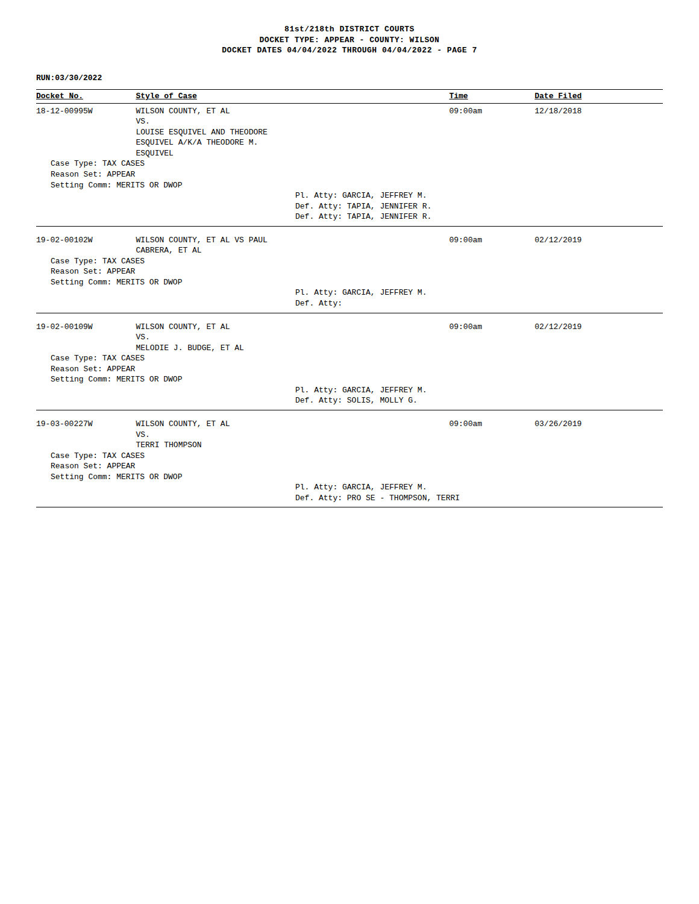81st/218th DISTRICT COURTS
DOCKET TYPE: APPEAR - COUNTY: WILSON
DOCKET DATES 04/04/2022 THROUGH 04/04/2022 - PAGE 7
RUN:03/30/2022
| Docket No. | Style of Case | Time | Date Filed |
| 18-12-00995W | WILSON COUNTY, ET AL VS. LOUISE ESQUIVEL AND THEODORE ESQUIVEL A/K/A THEODORE M. ESQUIVEL | 09:00am | 12/18/2018 |
Case Type: TAX CASES
Reason Set: APPEAR
Setting Comm: MERITS OR DWOP
Pl. Atty: GARCIA, JEFFREY M.
Def. Atty: TAPIA, JENNIFER R.
Def. Atty: TAPIA, JENNIFER R.
| 19-02-00102W | WILSON COUNTY, ET AL VS PAUL CABRERA, ET AL | 09:00am | 02/12/2019 |
Case Type: TAX CASES
Reason Set: APPEAR
Setting Comm: MERITS OR DWOP
Pl. Atty: GARCIA, JEFFREY M.
Def. Atty:
| 19-02-00109W | WILSON COUNTY, ET AL VS. MELODIE J. BUDGE, ET AL | 09:00am | 02/12/2019 |
Case Type: TAX CASES
Reason Set: APPEAR
Setting Comm: MERITS OR DWOP
Pl. Atty: GARCIA, JEFFREY M.
Def. Atty: SOLIS, MOLLY G.
| 19-03-00227W | WILSON COUNTY, ET AL VS. TERRI THOMPSON | 09:00am | 03/26/2019 |
Case Type: TAX CASES
Reason Set: APPEAR
Setting Comm: MERITS OR DWOP
Pl. Atty: GARCIA, JEFFREY M.
Def. Atty: PRO SE - THOMPSON, TERRI